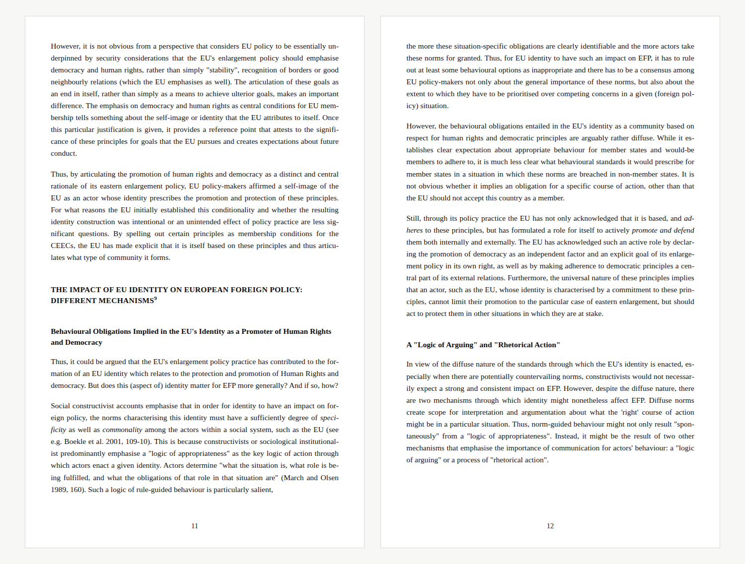However, it is not obvious from a perspective that considers EU policy to be essentially underpinned by security considerations that the EU's enlargement policy should emphasise democracy and human rights, rather than simply "stability", recognition of borders or good neighbourly relations (which the EU emphasises as well). The articulation of these goals as an end in itself, rather than simply as a means to achieve ulterior goals, makes an important difference. The emphasis on democracy and human rights as central conditions for EU membership tells something about the self-image or identity that the EU attributes to itself. Once this particular justification is given, it provides a reference point that attests to the significance of these principles for goals that the EU pursues and creates expectations about future conduct.
Thus, by articulating the promotion of human rights and democracy as a distinct and central rationale of its eastern enlargement policy, EU policy-makers affirmed a self-image of the EU as an actor whose identity prescribes the promotion and protection of these principles. For what reasons the EU initially established this conditionality and whether the resulting identity construction was intentional or an unintended effect of policy practice are less significant questions. By spelling out certain principles as membership conditions for the CEECs, the EU has made explicit that it is itself based on these principles and thus articulates what type of community it forms.
The Impact of EU Identity on European Foreign Policy: Different Mechanisms9
Behavioural Obligations Implied in the EU's Identity as a Promoter of Human Rights and Democracy
Thus, it could be argued that the EU's enlargement policy practice has contributed to the formation of an EU identity which relates to the protection and promotion of Human Rights and democracy. But does this (aspect of) identity matter for EFP more generally? And if so, how?
Social constructivist accounts emphasise that in order for identity to have an impact on foreign policy, the norms characterising this identity must have a sufficiently degree of specificity as well as commonality among the actors within a social system, such as the EU (see e.g. Boekle et al. 2001, 109-10). This is because constructivists or sociological institutionalist predominantly emphasise a "logic of appropriateness" as the key logic of action through which actors enact a given identity. Actors determine "what the situation is, what role is being fulfilled, and what the obligations of that role in that situation are" (March and Olsen 1989, 160). Such a logic of rule-guided behaviour is particularly salient,
11
the more these situation-specific obligations are clearly identifiable and the more actors take these norms for granted. Thus, for EU identity to have such an impact on EFP, it has to rule out at least some behavioural options as inappropriate and there has to be a consensus among EU policy-makers not only about the general importance of these norms, but also about the extent to which they have to be prioritised over competing concerns in a given (foreign policy) situation.
However, the behavioural obligations entailed in the EU's identity as a community based on respect for human rights and democratic principles are arguably rather diffuse. While it establishes clear expectation about appropriate behaviour for member states and would-be members to adhere to, it is much less clear what behavioural standards it would prescribe for member states in a situation in which these norms are breached in non-member states. It is not obvious whether it implies an obligation for a specific course of action, other than that the EU should not accept this country as a member.
Still, through its policy practice the EU has not only acknowledged that it is based, and adheres to these principles, but has formulated a role for itself to actively promote and defend them both internally and externally. The EU has acknowledged such an active role by declaring the promotion of democracy as an independent factor and an explicit goal of its enlargement policy in its own right, as well as by making adherence to democratic principles a central part of its external relations. Furthermore, the universal nature of these principles implies that an actor, such as the EU, whose identity is characterised by a commitment to these principles, cannot limit their promotion to the particular case of eastern enlargement, but should act to protect them in other situations in which they are at stake.
A "Logic of Arguing" and "Rhetorical Action"
In view of the diffuse nature of the standards through which the EU's identity is enacted, especially when there are potentially countervailing norms, constructivists would not necessarily expect a strong and consistent impact on EFP. However, despite the diffuse nature, there are two mechanisms through which identity might nonetheless affect EFP. Diffuse norms create scope for interpretation and argumentation about what the 'right' course of action might be in a particular situation. Thus, norm-guided behaviour might not only result "spontaneously" from a "logic of appropriateness". Instead, it might be the result of two other mechanisms that emphasise the importance of communication for actors' behaviour: a "logic of arguing" or a process of "rhetorical action".
12